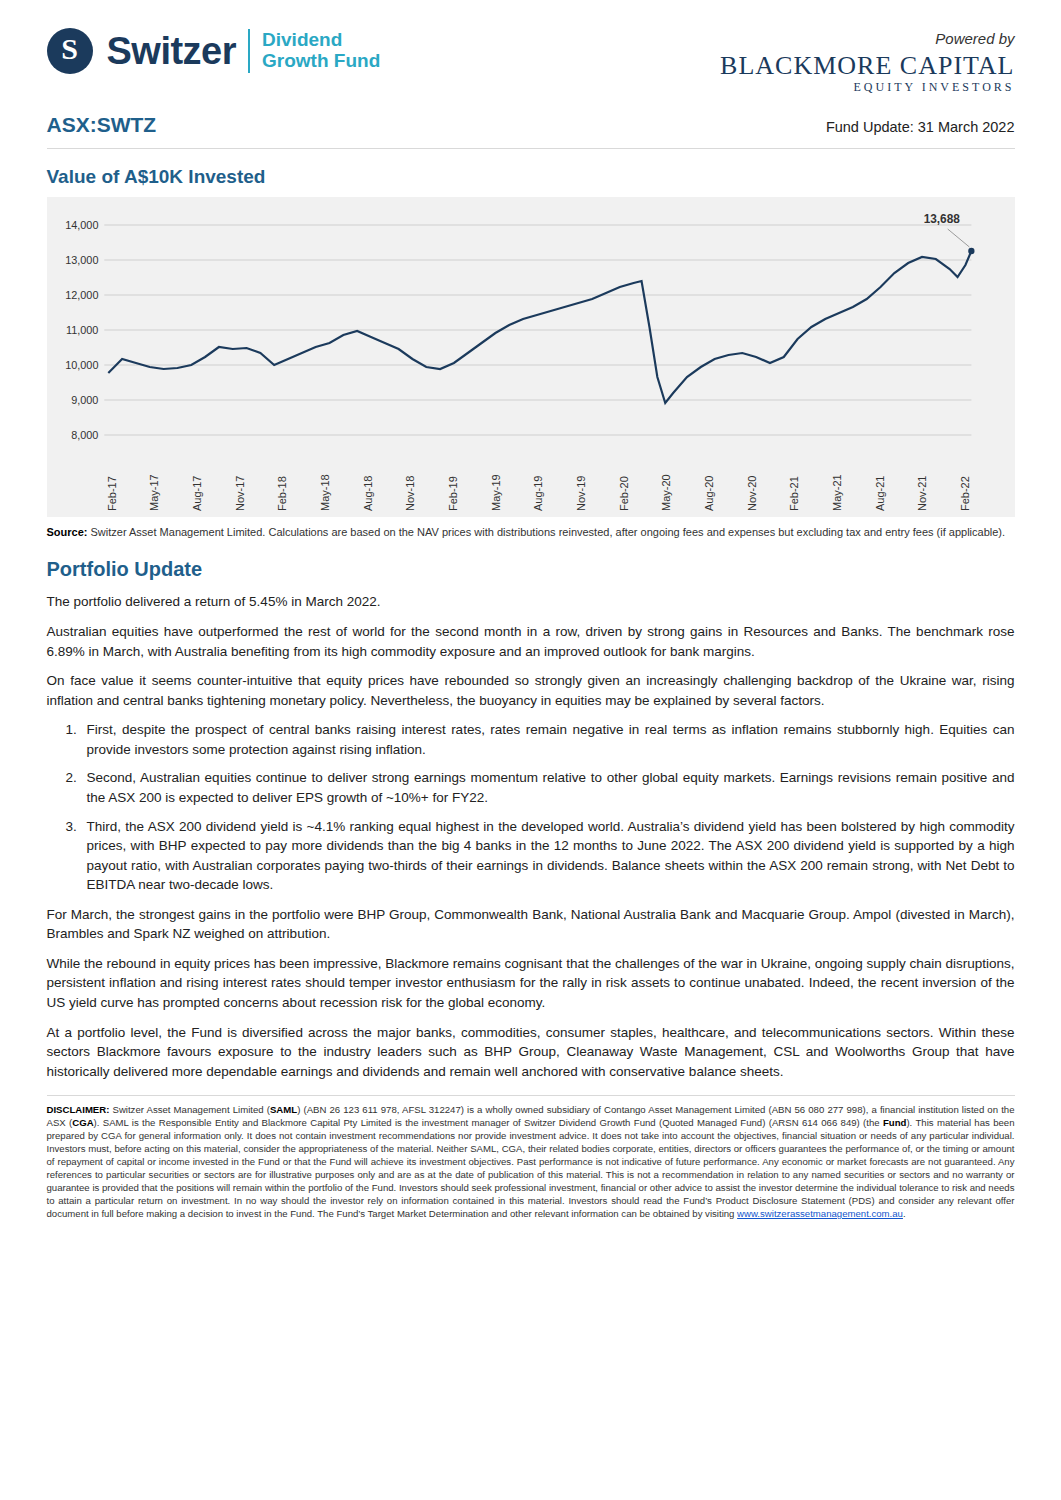S
Switzer
Dividend
Growth Fund
Powered by
BLACKMORE CAPITAL EQUITY INVESTORS
ASX:SWTZ
Fund Update: 31 March 2022
Value of A$10K Invested
14,000 13,000 12,000 11,000 10,000 9,000 8,000 13,688
Feb-17 May-17 Aug-17 Nov-17 Feb-18 May-18 Aug-18 Nov-18 Feb-19 May-19 Aug-19 Nov-19 Feb-20 May-20 Aug-20 Nov-20 Feb-21 May-21 Aug-21 Nov-21 Feb-22
Source: Switzer Asset Management Limited. Calculations are based on the NAV prices with distributions reinvested, after ongoing fees and expenses but excluding tax and entry fees (if applicable).
Portfolio Update
The portfolio delivered a return of 5.45% in March 2022.
Australian equities have outperformed the rest of world for the second month in a row, driven by strong gains in Resources and Banks. The benchmark rose 6.89% in March, with Australia benefiting from its high commodity exposure and an improved outlook for bank margins.
On face value it seems counter-intuitive that equity prices have rebounded so strongly given an increasingly challenging backdrop of the Ukraine war, rising inflation and central banks tightening monetary policy. Nevertheless, the buoyancy in equities may be explained by several factors.
First, despite the prospect of central banks raising interest rates, rates remain negative in real terms as inflation remains stubbornly high. Equities can provide investors some protection against rising inflation.
Second, Australian equities continue to deliver strong earnings momentum relative to other global equity markets. Earnings revisions remain positive and the ASX 200 is expected to deliver EPS growth of ~10%+ for FY22.
Third, the ASX 200 dividend yield is ~4.1% ranking equal highest in the developed world. Australia’s dividend yield has been bolstered by high commodity prices, with BHP expected to pay more dividends than the big 4 banks in the 12 months to June 2022. The ASX 200 dividend yield is supported by a high payout ratio, with Australian corporates paying two-thirds of their earnings in dividends. Balance sheets within the ASX 200 remain strong, with Net Debt to EBITDA near two-decade lows.
For March, the strongest gains in the portfolio were BHP Group, Commonwealth Bank, National Australia Bank and Macquarie Group. Ampol (divested in March), Brambles and Spark NZ weighed on attribution.
While the rebound in equity prices has been impressive, Blackmore remains cognisant that the challenges of the war in Ukraine, ongoing supply chain disruptions, persistent inflation and rising interest rates should temper investor enthusiasm for the rally in risk assets to continue unabated. Indeed, the recent inversion of the US yield curve has prompted concerns about recession risk for the global economy.
At a portfolio level, the Fund is diversified across the major banks, commodities, consumer staples, healthcare, and telecommunications sectors. Within these sectors Blackmore favours exposure to the industry leaders such as BHP Group, Cleanaway Waste Management, CSL and Woolworths Group that have historically delivered more dependable earnings and dividends and remain well anchored with conservative balance sheets.
DISCLAIMER: Switzer Asset Management Limited (SAML) (ABN 26 123 611 978, AFSL 312247) is a wholly owned subsidiary of Contango Asset Management Limited (ABN 56 080 277 998), a financial institution listed on the ASX (CGA). SAML is the Responsible Entity and Blackmore Capital Pty Limited is the investment manager of Switzer Dividend Growth Fund (Quoted Managed Fund) (ARSN 614 066 849) (the Fund). This material has been prepared by CGA for general information only. It does not contain investment recommendations nor provide investment advice. It does not take into account the objectives, financial situation or needs of any particular individual. Investors must, before acting on this material, consider the appropriateness of the material. Neither SAML, CGA, their related bodies corporate, entities, directors or officers guarantees the performance of, or the timing or amount of repayment of capital or income invested in the Fund or that the Fund will achieve its investment objectives. Past performance is not indicative of future performance. Any economic or market forecasts are not guaranteed. Any references to particular securities or sectors are for illustrative purposes only and are as at the date of publication of this material. This is not a recommendation in relation to any named securities or sectors and no warranty or guarantee is provided that the positions will remain within the portfolio of the Fund. Investors should seek professional investment, financial or other advice to assist the investor determine the individual tolerance to risk and needs to attain a particular return on investment. In no way should the investor rely on information contained in this material. Investors should read the Fund’s Product Disclosure Statement (PDS) and consider any relevant offer document in full before making a decision to invest in the Fund. The Fund’s Target Market Determination and other relevant information can be obtained by visiting www.switzerassetmanagement.com.au.